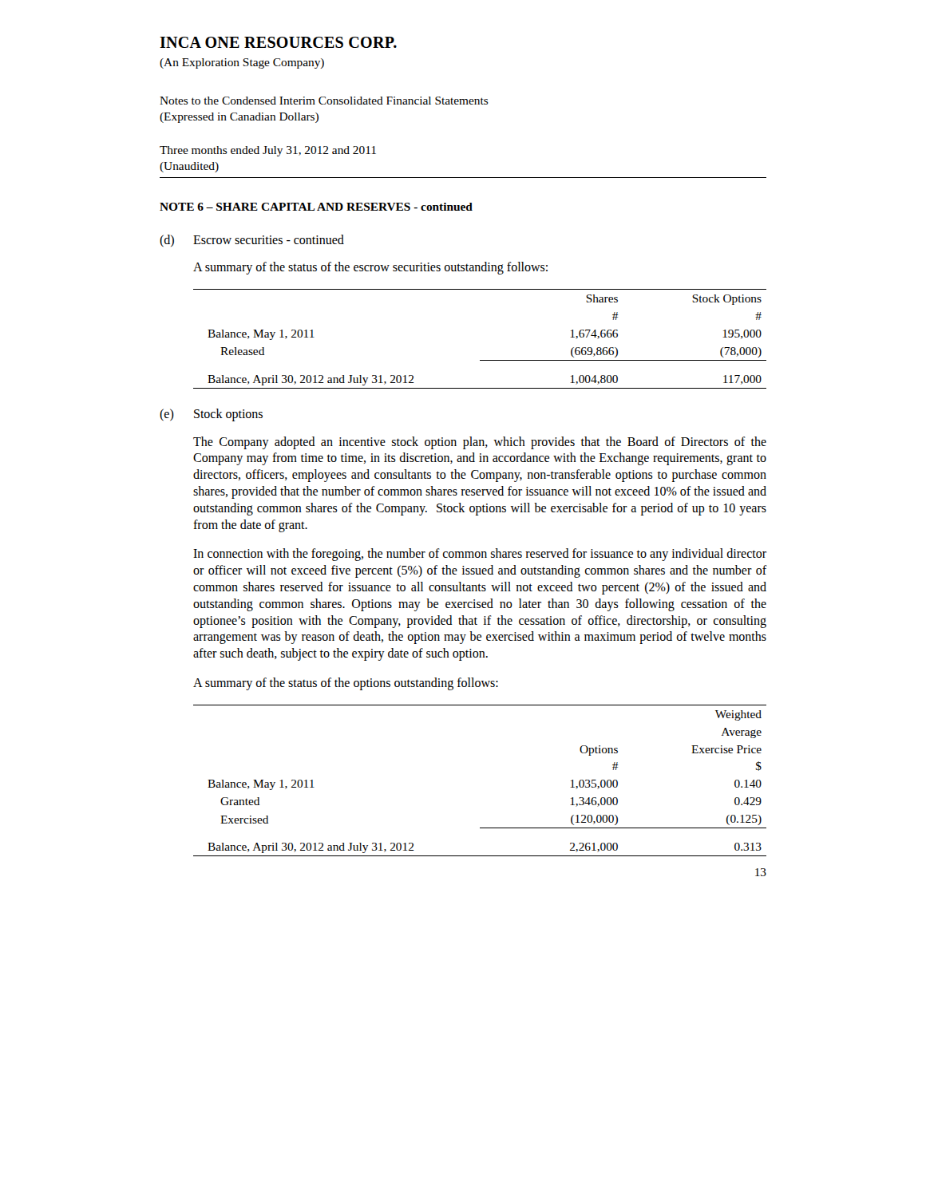INCA ONE RESOURCES CORP.
(An Exploration Stage Company)
Notes to the Condensed Interim Consolidated Financial Statements
(Expressed in Canadian Dollars)
Three months ended July 31, 2012 and 2011
(Unaudited)
NOTE 6 – SHARE CAPITAL AND RESERVES - continued
(d)
Escrow securities - continued
A summary of the status of the escrow securities outstanding follows:
| | Shares | Stock Options |
| | # | # |
| Balance, May 1, 2011 | 1,674,666 | 195,000 |
| Released | (669,866) | (78,000) |
| Balance, April 30, 2012 and July 31, 2012 | 1,004,800 | 117,000 |
(e)
Stock options
The Company adopted an incentive stock option plan, which provides that the Board of Directors of the Company may from time to time, in its discretion, and in accordance with the Exchange requirements, grant to directors, officers, employees and consultants to the Company, non-transferable options to purchase common shares, provided that the number of common shares reserved for issuance will not exceed 10% of the issued and outstanding common shares of the Company. Stock options will be exercisable for a period of up to 10 years from the date of grant.
In connection with the foregoing, the number of common shares reserved for issuance to any individual director or officer will not exceed five percent (5%) of the issued and outstanding common shares and the number of common shares reserved for issuance to all consultants will not exceed two percent (2%) of the issued and outstanding common shares. Options may be exercised no later than 30 days following cessation of the optionee’s position with the Company, provided that if the cessation of office, directorship, or consulting arrangement was by reason of death, the option may be exercised within a maximum period of twelve months after such death, subject to the expiry date of such option.
A summary of the status of the options outstanding follows:
| | | Weighted |
| | | Average |
| | Options | Exercise Price |
| | # | $ |
| Balance, May 1, 2011 | 1,035,000 | 0.140 |
| Granted | 1,346,000 | 0.429 |
| Exercised | (120,000) | (0.125) |
| Balance, April 30, 2012 and July 31, 2012 | 2,261,000 | 0.313 |
13